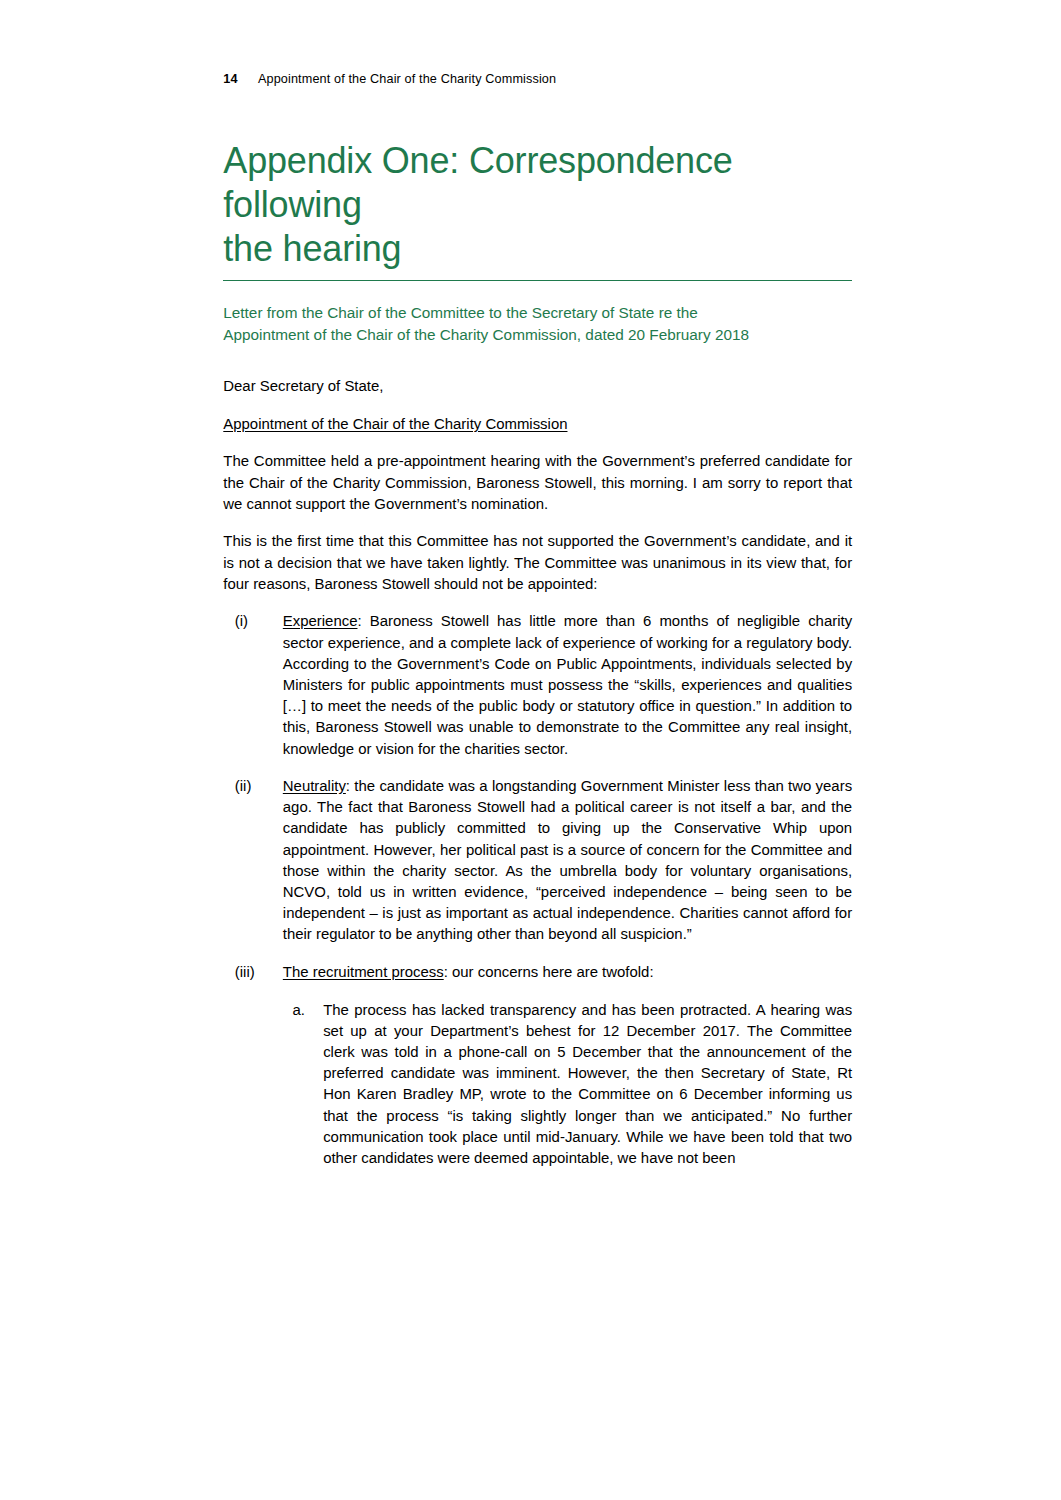14 Appointment of the Chair of the Charity Commission
Appendix One: Correspondence following
the hearing
Letter from the Chair of the Committee to the Secretary of State re the
Appointment of the Chair of the Charity Commission, dated 20 February 2018
Dear Secretary of State,
Appointment of the Chair of the Charity Commission
The Committee held a pre-appointment hearing with the Government’s preferred candidate for the Chair of the Charity Commission, Baroness Stowell, this morning. I am sorry to report that we cannot support the Government’s nomination.
This is the first time that this Committee has not supported the Government’s candidate, and it is not a decision that we have taken lightly. The Committee was unanimous in its view that, for four reasons, Baroness Stowell should not be appointed:
(i) Experience: Baroness Stowell has little more than 6 months of negligible charity sector experience, and a complete lack of experience of working for a regulatory body. According to the Government’s Code on Public Appointments, individuals selected by Ministers for public appointments must possess the “skills, experiences and qualities […] to meet the needs of the public body or statutory office in question.” In addition to this, Baroness Stowell was unable to demonstrate to the Committee any real insight, knowledge or vision for the charities sector.
(ii) Neutrality: the candidate was a longstanding Government Minister less than two years ago. The fact that Baroness Stowell had a political career is not itself a bar, and the candidate has publicly committed to giving up the Conservative Whip upon appointment. However, her political past is a source of concern for the Committee and those within the charity sector. As the umbrella body for voluntary organisations, NCVO, told us in written evidence, “perceived independence – being seen to be independent – is just as important as actual independence. Charities cannot afford for their regulator to be anything other than beyond all suspicion.”
(iii) The recruitment process: our concerns here are twofold:
a. The process has lacked transparency and has been protracted. A hearing was set up at your Department’s behest for 12 December 2017. The Committee clerk was told in a phone-call on 5 December that the announcement of the preferred candidate was imminent. However, the then Secretary of State, Rt Hon Karen Bradley MP, wrote to the Committee on 6 December informing us that the process “is taking slightly longer than we anticipated.” No further communication took place until mid-January. While we have been told that two other candidates were deemed appointable, we have not been